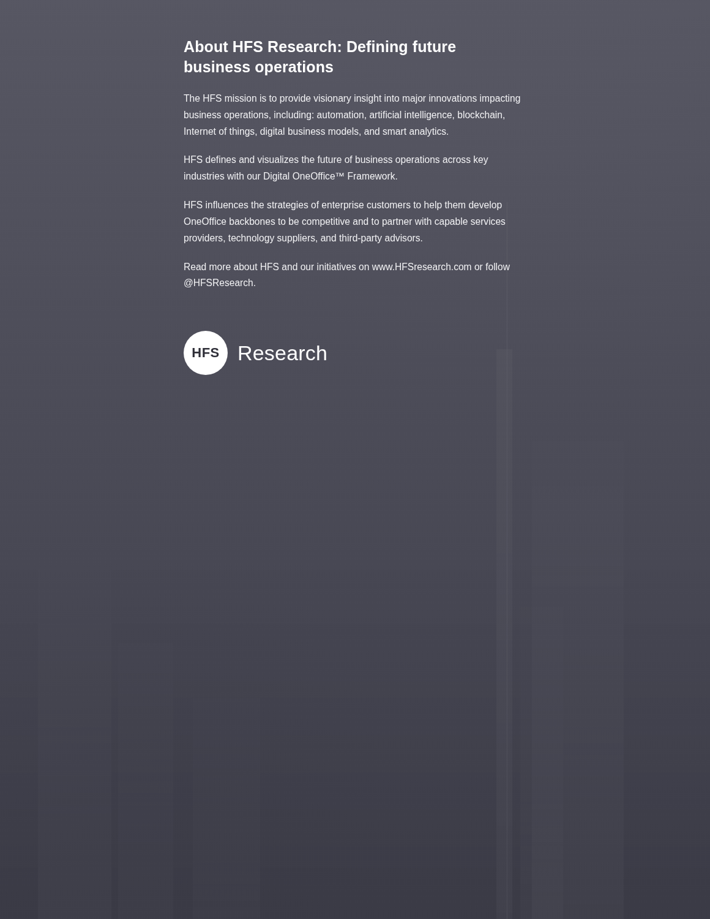About HFS Research: Defining future business operations
The HFS mission is to provide visionary insight into major innovations impacting business operations, including: automation, artificial intelligence, blockchain, Internet of things, digital business models, and smart analytics.
HFS defines and visualizes the future of business operations across key industries with our Digital OneOffice™ Framework.
HFS influences the strategies of enterprise customers to help them develop OneOffice backbones to be competitive and to partner with capable services providers, technology suppliers, and third-party advisors.
Read more about HFS and our initiatives on www.HFSresearch.com or follow @HFSResearch.
HFS
Research